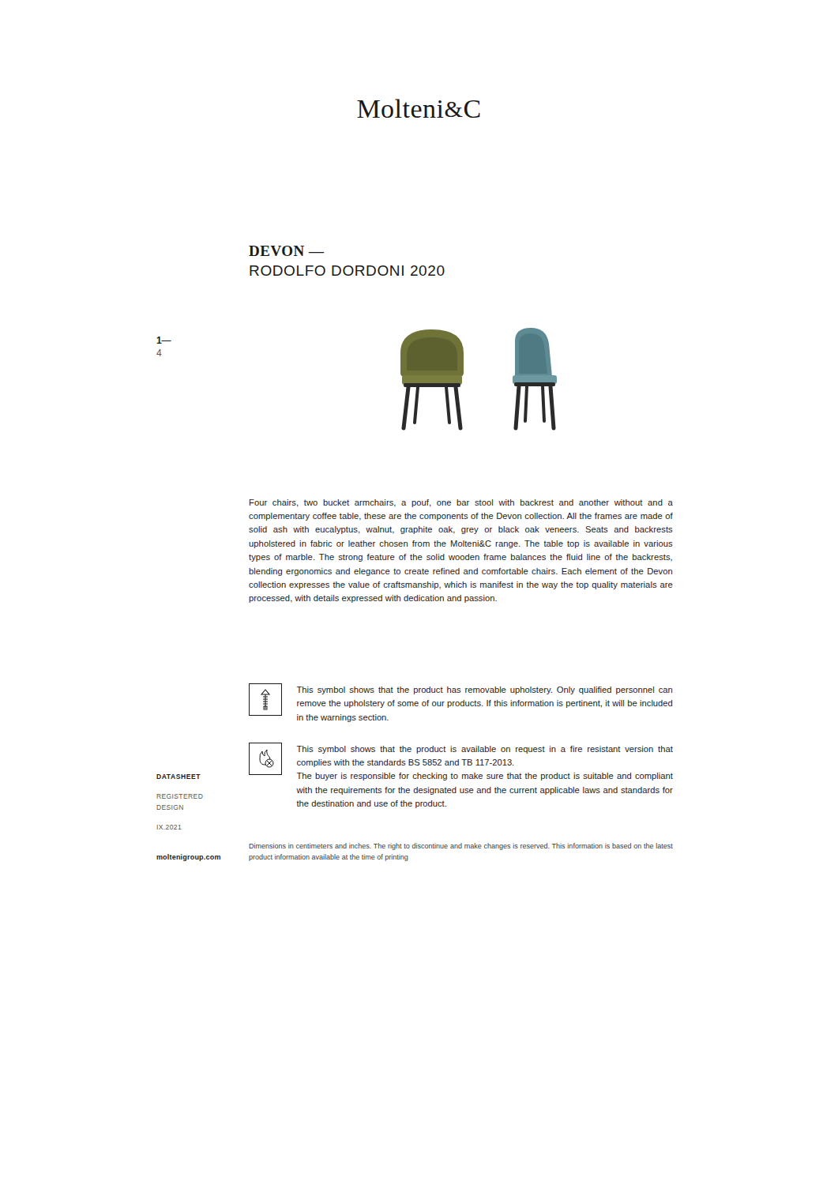Molteni&C
1— 4
DEVON — RODOLFO DORDONI 2020
Four chairs, two bucket armchairs, a pouf, one bar stool with backrest and another without and a complementary coffee table, these are the components of the Devon collection. All the frames are made of solid ash with eucalyptus, walnut, graphite oak, grey or black oak veneers. Seats and backrests upholstered in fabric or leather chosen from the Molteni&C range. The table top is available in various types of marble. The strong feature of the solid wooden frame balances the fluid line of the backrests, blending ergonomics and elegance to create refined and comfortable chairs. Each element of the Devon collection expresses the value of craftsmanship, which is manifest in the way the top quality materials are processed, with details expressed with dedication and passion.
This symbol shows that the product has removable upholstery. Only qualified personnel can remove the upholstery of some of our products. If this information is pertinent, it will be included in the warnings section.
This symbol shows that the product is available on request in a fire resistant version that complies with the standards BS 5852 and TB 117-2013.
The buyer is responsible for checking to make sure that the product is suitable and compliant with the requirements for the designated use and the current applicable laws and standards for the destination and use of the product.
DATASHEET
REGISTERED
DESIGN
IX.2021
moltenigroup.com
Dimensions in centimeters and inches. The right to discontinue and make changes is reserved. This information is based on the latest product information available at the time of printing